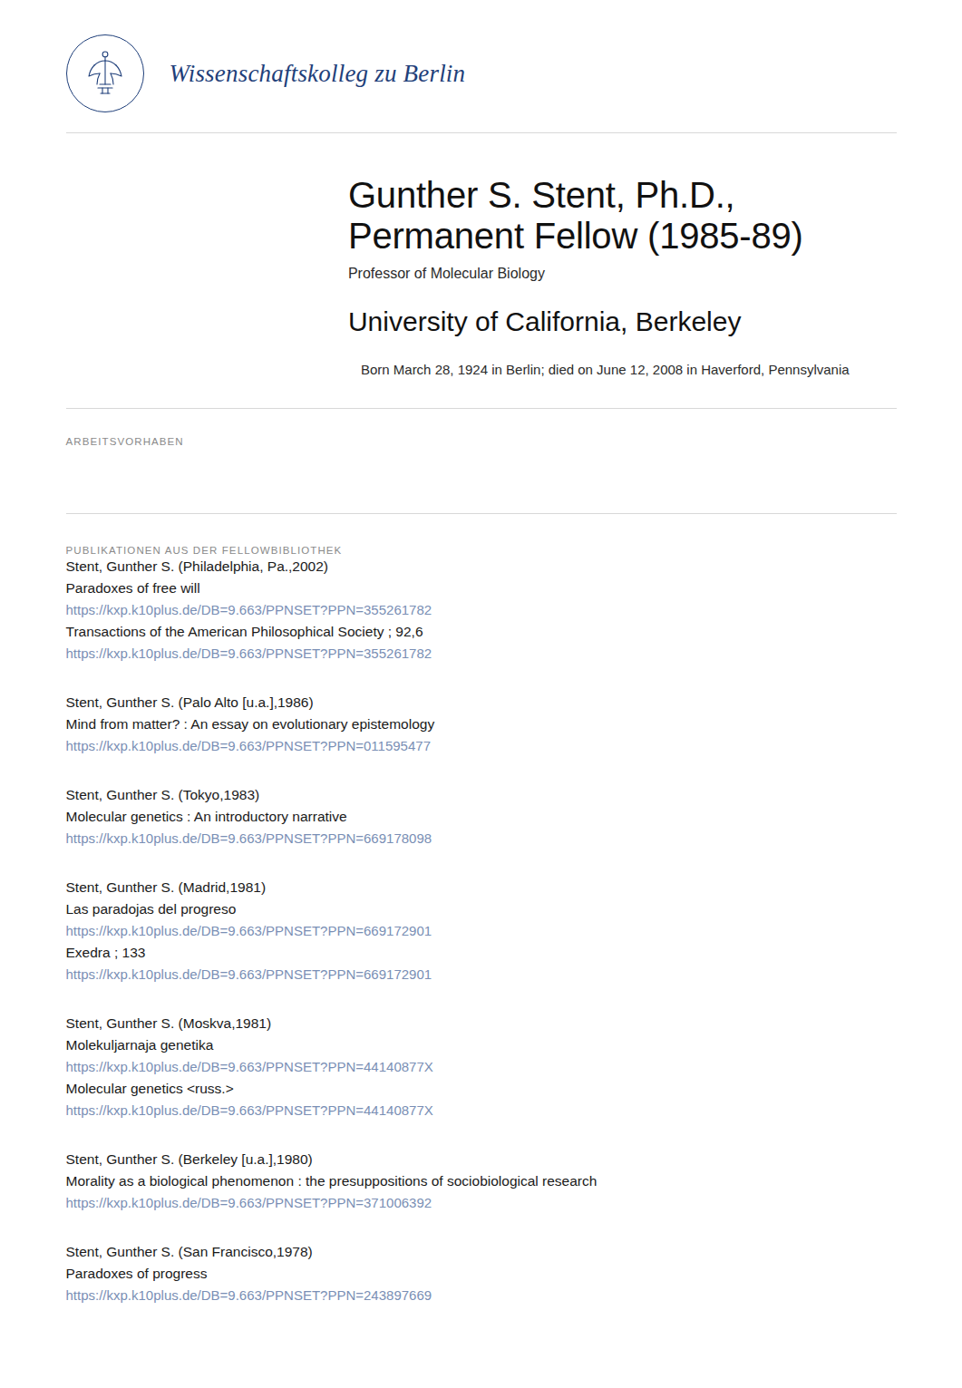Wissenschaftskolleg zu Berlin
Gunther S. Stent, Ph.D.,
Permanent Fellow (1985-89)
Professor of Molecular Biology
University of California, Berkeley
Born March 28, 1924 in Berlin; died on June 12, 2008 in Haverford, Pennsylvania
Arbeitsvorhaben
Publikationen aus der Fellowbibliothek
Stent, Gunther S. (Philadelphia, Pa.,2002)
Paradoxes of free will
https://kxp.k10plus.de/DB=9.663/PPNSET?PPN=355261782
Transactions of the American Philosophical Society ; 92,6
https://kxp.k10plus.de/DB=9.663/PPNSET?PPN=355261782
Stent, Gunther S. (Palo Alto [u.a.],1986)
Mind from matter? : An essay on evolutionary epistemology
https://kxp.k10plus.de/DB=9.663/PPNSET?PPN=011595477
Stent, Gunther S. (Tokyo,1983)
Molecular genetics : An introductory narrative
https://kxp.k10plus.de/DB=9.663/PPNSET?PPN=669178098
Stent, Gunther S. (Madrid,1981)
Las paradojas del progreso
https://kxp.k10plus.de/DB=9.663/PPNSET?PPN=669172901
Exedra ; 133
https://kxp.k10plus.de/DB=9.663/PPNSET?PPN=669172901
Stent, Gunther S. (Moskva,1981)
Molekuljarnaja genetika
https://kxp.k10plus.de/DB=9.663/PPNSET?PPN=44140877X
Molecular genetics <russ.>
https://kxp.k10plus.de/DB=9.663/PPNSET?PPN=44140877X
Stent, Gunther S. (Berkeley [u.a.],1980)
Morality as a biological phenomenon : the presuppositions of sociobiological research
https://kxp.k10plus.de/DB=9.663/PPNSET?PPN=371006392
Stent, Gunther S. (San Francisco,1978)
Paradoxes of progress
https://kxp.k10plus.de/DB=9.663/PPNSET?PPN=243897669